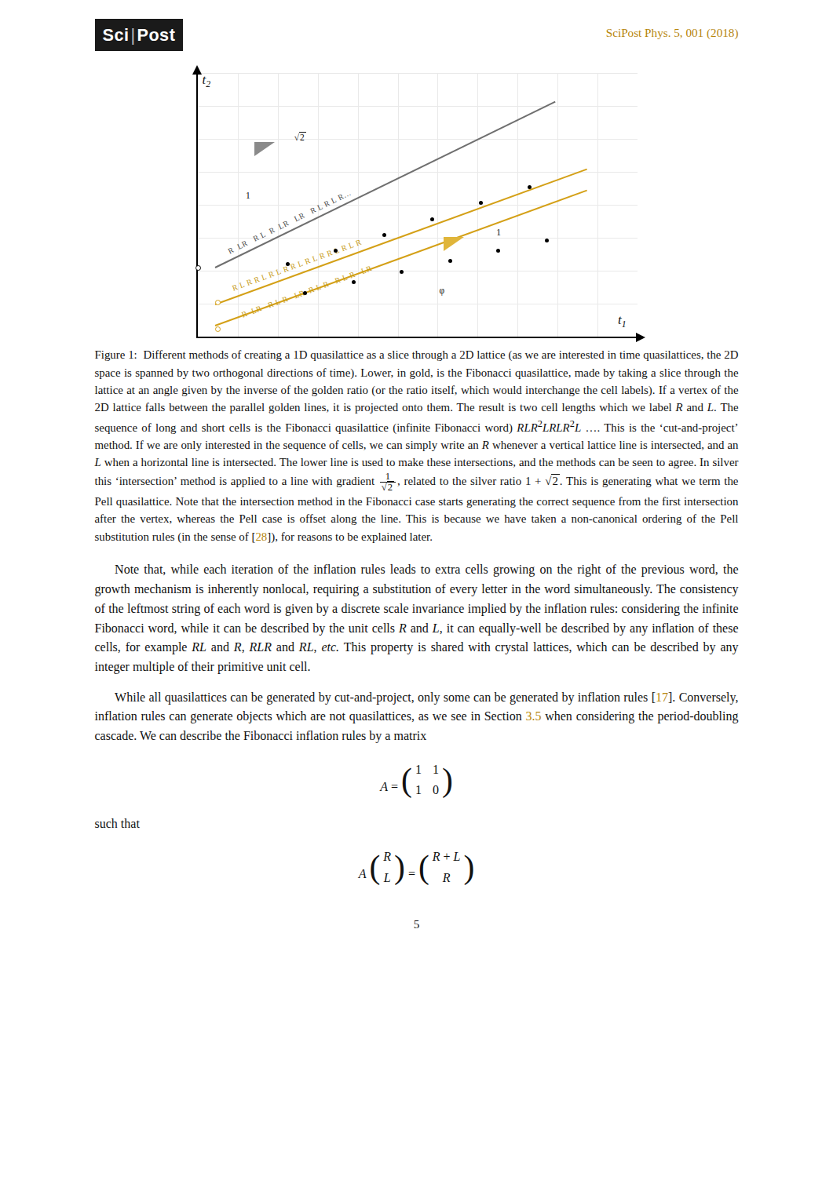Sci|Post
SciPost Phys. 5, 001 (2018)
t2 t1 R LR R L R LR LR R L R L R… R L R R L R L R R L R L R R L R L R R LR R L R LR R L R R L R LR 1 √2 φ 1
Figure 1: Different methods of creating a 1D quasilattice as a slice through a 2D lattice (as we are interested in time quasilattices, the 2D space is spanned by two orthogonal directions of time). Lower, in gold, is the Fibonacci quasilattice, made by taking a slice through the lattice at an angle given by the inverse of the golden ratio (or the ratio itself, which would interchange the cell labels). If a vertex of the 2D lattice falls between the parallel golden lines, it is projected onto them. The result is two cell lengths which we label R and L. The sequence of long and short cells is the Fibonacci quasilattice (infinite Fibonacci word) RLR2LRLR2L …. This is the ‘cut-and-project’ method. If we are only interested in the sequence of cells, we can simply write an R whenever a vertical lattice line is intersected, and an L when a horizontal line is intersected. The lower line is used to make these intersections, and the methods can be seen to agree. In silver this ‘intersection’ method is applied to a line with gradient 1√2, related to the silver ratio 1 + √2. This is generating what we term the Pell quasilattice. Note that the intersection method in the Fibonacci case starts generating the correct sequence from the first intersection after the vertex, whereas the Pell case is offset along the line. This is because we have taken a non-canonical ordering of the Pell substitution rules (in the sense of [28]), for reasons to be explained later.
Note that, while each iteration of the inflation rules leads to extra cells growing on the right of the previous word, the growth mechanism is inherently nonlocal, requiring a substitution of every letter in the word simultaneously. The consistency of the leftmost string of each word is given by a discrete scale invariance implied by the inflation rules: considering the infinite Fibonacci word, while it can be described by the unit cells R and L, it can equally-well be described by any inflation of these cells, for example RL and R, RLR and RL, etc. This property is shared with crystal lattices, which can be described by any integer multiple of their primitive unit cell.
While all quasilattices can be generated by cut-and-project, only some can be generated by inflation rules [17]. Conversely, inflation rules can generate objects which are not quasilattices, as we see in Section 3.5 when considering the period-doubling cascade. We can describe the Fibonacci inflation rules by a matrix
A = ( 11 10 )
such that
A ( R L ) = ( R + L R )
5